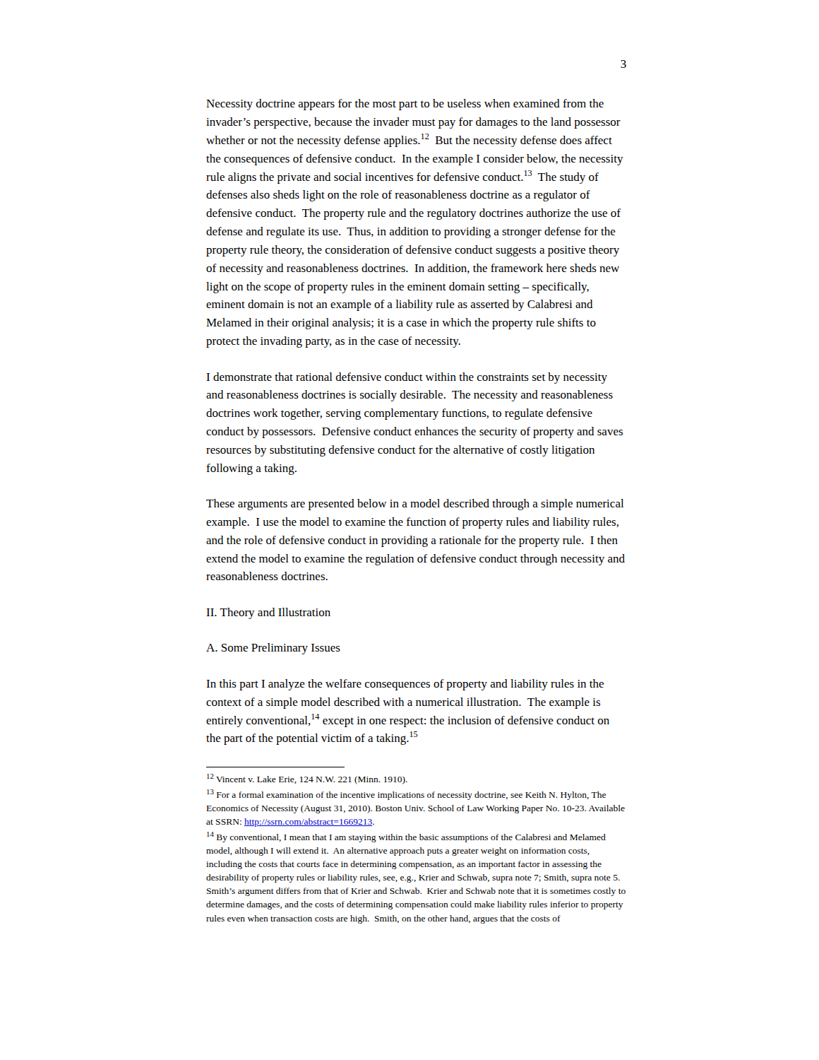3
Necessity doctrine appears for the most part to be useless when examined from the invader’s perspective, because the invader must pay for damages to the land possessor whether or not the necessity defense applies.12 But the necessity defense does affect the consequences of defensive conduct. In the example I consider below, the necessity rule aligns the private and social incentives for defensive conduct.13 The study of defenses also sheds light on the role of reasonableness doctrine as a regulator of defensive conduct. The property rule and the regulatory doctrines authorize the use of defense and regulate its use. Thus, in addition to providing a stronger defense for the property rule theory, the consideration of defensive conduct suggests a positive theory of necessity and reasonableness doctrines. In addition, the framework here sheds new light on the scope of property rules in the eminent domain setting – specifically, eminent domain is not an example of a liability rule as asserted by Calabresi and Melamed in their original analysis; it is a case in which the property rule shifts to protect the invading party, as in the case of necessity.
I demonstrate that rational defensive conduct within the constraints set by necessity and reasonableness doctrines is socially desirable. The necessity and reasonableness doctrines work together, serving complementary functions, to regulate defensive conduct by possessors. Defensive conduct enhances the security of property and saves resources by substituting defensive conduct for the alternative of costly litigation following a taking.
These arguments are presented below in a model described through a simple numerical example. I use the model to examine the function of property rules and liability rules, and the role of defensive conduct in providing a rationale for the property rule. I then extend the model to examine the regulation of defensive conduct through necessity and reasonableness doctrines.
II. Theory and Illustration
A. Some Preliminary Issues
In this part I analyze the welfare consequences of property and liability rules in the context of a simple model described with a numerical illustration. The example is entirely conventional,14 except in one respect: the inclusion of defensive conduct on the part of the potential victim of a taking.15
12 Vincent v. Lake Erie, 124 N.W. 221 (Minn. 1910).
13 For a formal examination of the incentive implications of necessity doctrine, see Keith N. Hylton, The Economics of Necessity (August 31, 2010). Boston Univ. School of Law Working Paper No. 10-23. Available at SSRN: http://ssrn.com/abstract=1669213.
14 By conventional, I mean that I am staying within the basic assumptions of the Calabresi and Melamed model, although I will extend it. An alternative approach puts a greater weight on information costs, including the costs that courts face in determining compensation, as an important factor in assessing the desirability of property rules or liability rules, see, e.g., Krier and Schwab, supra note 7; Smith, supra note 5. Smith’s argument differs from that of Krier and Schwab. Krier and Schwab note that it is sometimes costly to determine damages, and the costs of determining compensation could make liability rules inferior to property rules even when transaction costs are high. Smith, on the other hand, argues that the costs of